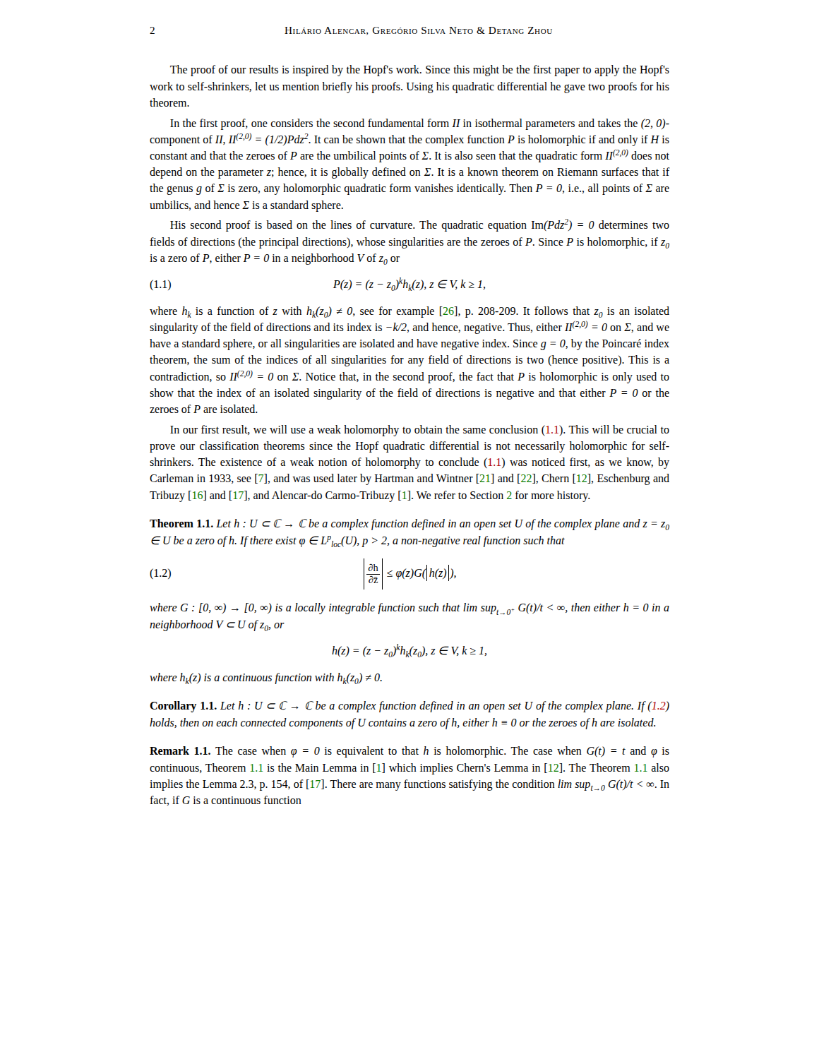2 Hilário Alencar, Gregório Silva Neto & Detang Zhou
The proof of our results is inspired by the Hopf's work. Since this might be the first paper to apply the Hopf's work to self-shrinkers, let us mention briefly his proofs. Using his quadratic differential he gave two proofs for his theorem.
In the first proof, one considers the second fundamental form II in isothermal parameters and takes the (2, 0)-component of II, II(2,0) = (1/2)Pdz2. It can be shown that the complex function P is holomorphic if and only if H is constant and that the zeroes of P are the umbilical points of Σ. It is also seen that the quadratic form II(2,0) does not depend on the parameter z; hence, it is globally defined on Σ. It is a known theorem on Riemann surfaces that if the genus g of Σ is zero, any holomorphic quadratic form vanishes identically. Then P = 0, i.e., all points of Σ are umbilics, and hence Σ is a standard sphere.
His second proof is based on the lines of curvature. The quadratic equation Im(Pdz2) = 0 determines two fields of directions (the principal directions), whose singularities are the zeroes of P. Since P is holomorphic, if z0 is a zero of P, either P = 0 in a neighborhood V of z0 or
(1.1) P(z) = (z − z0)khk(z), z ∈ V, k ≥ 1,
where hk is a function of z with hk(z0) ≠ 0, see for example [26], p. 208-209. It follows that z0 is an isolated singularity of the field of directions and its index is −k/2, and hence, negative. Thus, either II(2,0) = 0 on Σ, and we have a standard sphere, or all singularities are isolated and have negative index. Since g = 0, by the Poincaré index theorem, the sum of the indices of all singularities for any field of directions is two (hence positive). This is a contradiction, so II(2,0) = 0 on Σ. Notice that, in the second proof, the fact that P is holomorphic is only used to show that the index of an isolated singularity of the field of directions is negative and that either P = 0 or the zeroes of P are isolated.
In our first result, we will use a weak holomorphy to obtain the same conclusion (1.1). This will be crucial to prove our classification theorems since the Hopf quadratic differential is not necessarily holomorphic for self-shrinkers. The existence of a weak notion of holomorphy to conclude (1.1) was noticed first, as we know, by Carleman in 1933, see [7], and was used later by Hartman and Wintner [21] and [22], Chern [12], Eschenburg and Tribuzy [16] and [17], and Alencar-do Carmo-Tribuzy [1]. We refer to Section 2 for more history.
Theorem 1.1. Let h : U ⊂ ℂ → ℂ be a complex function defined in an open set U of the complex plane and z = z0 ∈ U be a zero of h. If there exist φ ∈ Lploc(U), p > 2, a non-negative real function such that
(1.2) ∂h∂z̄ ≤ φ(z)G(h(z)),
where G : [0, ∞) → [0, ∞) is a locally integrable function such that lim supt→0+ G(t)/t < ∞, then either h = 0 in a neighborhood V ⊂ U of z0, or
h(z) = (z − z0)khk(z0), z ∈ V, k ≥ 1,
where hk(z) is a continuous function with hk(z0) ≠ 0.
Corollary 1.1. Let h : U ⊂ ℂ → ℂ be a complex function defined in an open set U of the complex plane. If (1.2) holds, then on each connected components of U contains a zero of h, either h ≡ 0 or the zeroes of h are isolated.
Remark 1.1. The case when φ = 0 is equivalent to that h is holomorphic. The case when G(t) = t and φ is continuous, Theorem 1.1 is the Main Lemma in [1] which implies Chern's Lemma in [12]. The Theorem 1.1 also implies the Lemma 2.3, p. 154, of [17]. There are many functions satisfying the condition lim supt→0 G(t)/t < ∞. In fact, if G is a continuous function